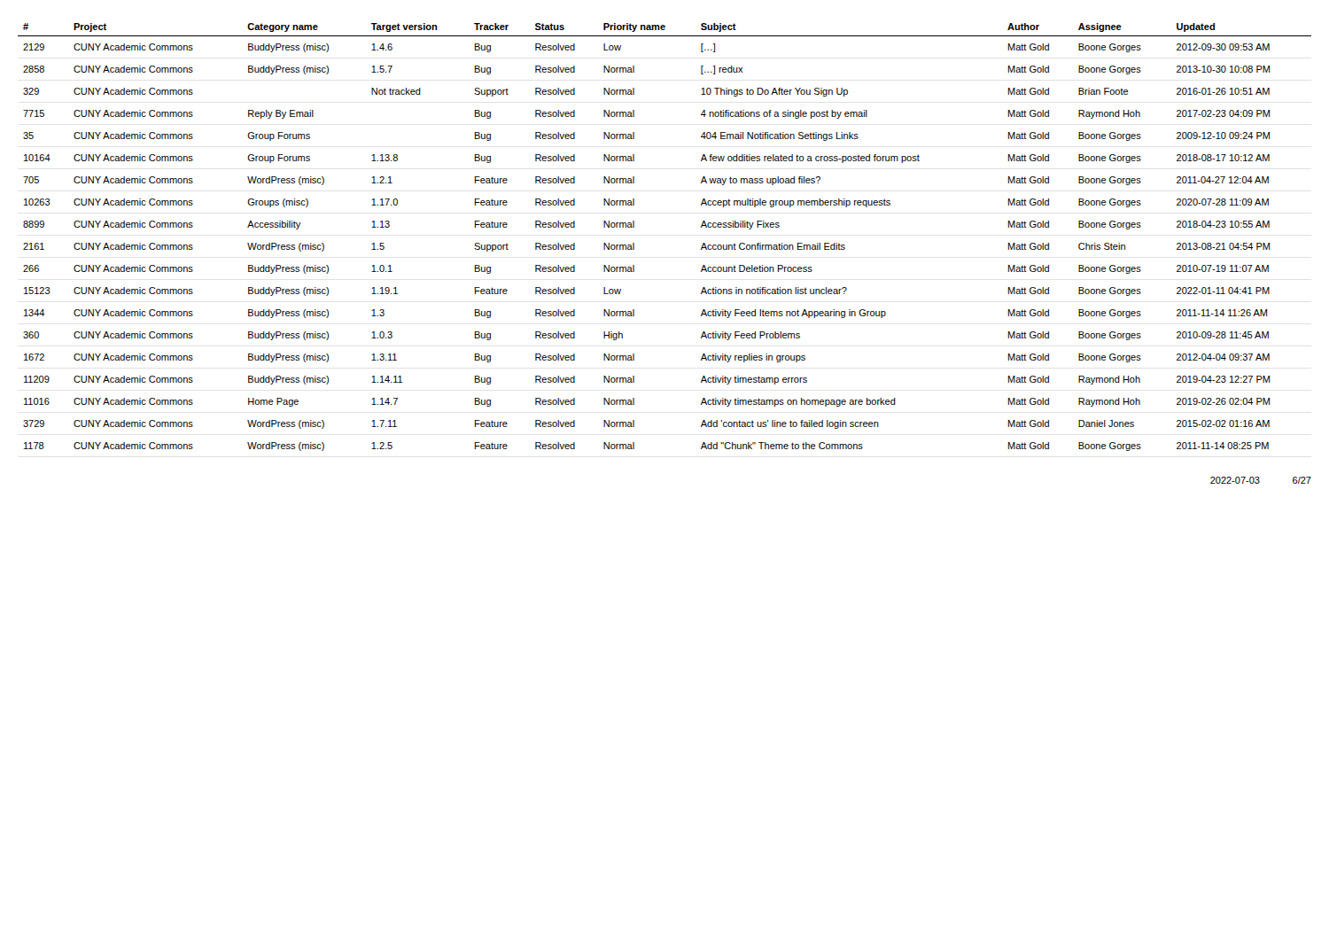| # | Project | Category name | Target version | Tracker | Status | Priority name | Subject | Author | Assignee | Updated |
| --- | --- | --- | --- | --- | --- | --- | --- | --- | --- | --- |
| 2129 | CUNY Academic Commons | BuddyPress (misc) | 1.4.6 | Bug | Resolved | Low | […] | Matt Gold | Boone Gorges | 2012-09-30 09:53 AM |
| 2858 | CUNY Academic Commons | BuddyPress (misc) | 1.5.7 | Bug | Resolved | Normal | […] redux | Matt Gold | Boone Gorges | 2013-10-30 10:08 PM |
| 329 | CUNY Academic Commons | | Not tracked | Support | Resolved | Normal | 10 Things to Do After You Sign Up | Matt Gold | Brian Foote | 2016-01-26 10:51 AM |
| 7715 | CUNY Academic Commons | Reply By Email | | Bug | Resolved | Normal | 4 notifications of a single post by email | Matt Gold | Raymond Hoh | 2017-02-23 04:09 PM |
| 35 | CUNY Academic Commons | Group Forums | | Bug | Resolved | Normal | 404 Email Notification Settings Links | Matt Gold | Boone Gorges | 2009-12-10 09:24 PM |
| 10164 | CUNY Academic Commons | Group Forums | 1.13.8 | Bug | Resolved | Normal | A few oddities related to a cross-posted forum post | Matt Gold | Boone Gorges | 2018-08-17 10:12 AM |
| 705 | CUNY Academic Commons | WordPress (misc) | 1.2.1 | Feature | Resolved | Normal | A way to mass upload files? | Matt Gold | Boone Gorges | 2011-04-27 12:04 AM |
| 10263 | CUNY Academic Commons | Groups (misc) | 1.17.0 | Feature | Resolved | Normal | Accept multiple group membership requests | Matt Gold | Boone Gorges | 2020-07-28 11:09 AM |
| 8899 | CUNY Academic Commons | Accessibility | 1.13 | Feature | Resolved | Normal | Accessibility Fixes | Matt Gold | Boone Gorges | 2018-04-23 10:55 AM |
| 2161 | CUNY Academic Commons | WordPress (misc) | 1.5 | Support | Resolved | Normal | Account Confirmation Email Edits | Matt Gold | Chris Stein | 2013-08-21 04:54 PM |
| 266 | CUNY Academic Commons | BuddyPress (misc) | 1.0.1 | Bug | Resolved | Normal | Account Deletion Process | Matt Gold | Boone Gorges | 2010-07-19 11:07 AM |
| 15123 | CUNY Academic Commons | BuddyPress (misc) | 1.19.1 | Feature | Resolved | Low | Actions in notification list unclear? | Matt Gold | Boone Gorges | 2022-01-11 04:41 PM |
| 1344 | CUNY Academic Commons | BuddyPress (misc) | 1.3 | Bug | Resolved | Normal | Activity Feed Items not Appearing in Group | Matt Gold | Boone Gorges | 2011-11-14 11:26 AM |
| 360 | CUNY Academic Commons | BuddyPress (misc) | 1.0.3 | Bug | Resolved | High | Activity Feed Problems | Matt Gold | Boone Gorges | 2010-09-28 11:45 AM |
| 1672 | CUNY Academic Commons | BuddyPress (misc) | 1.3.11 | Bug | Resolved | Normal | Activity replies in groups | Matt Gold | Boone Gorges | 2012-04-04 09:37 AM |
| 11209 | CUNY Academic Commons | BuddyPress (misc) | 1.14.11 | Bug | Resolved | Normal | Activity timestamp errors | Matt Gold | Raymond Hoh | 2019-04-23 12:27 PM |
| 11016 | CUNY Academic Commons | Home Page | 1.14.7 | Bug | Resolved | Normal | Activity timestamps on homepage are borked | Matt Gold | Raymond Hoh | 2019-02-26 02:04 PM |
| 3729 | CUNY Academic Commons | WordPress (misc) | 1.7.11 | Feature | Resolved | Normal | Add 'contact us' line to failed login screen | Matt Gold | Daniel Jones | 2015-02-02 01:16 AM |
| 1178 | CUNY Academic Commons | WordPress (misc) | 1.2.5 | Feature | Resolved | Normal | Add "Chunk" Theme to the Commons | Matt Gold | Boone Gorges | 2011-11-14 08:25 PM |
2022-07-03 6/27